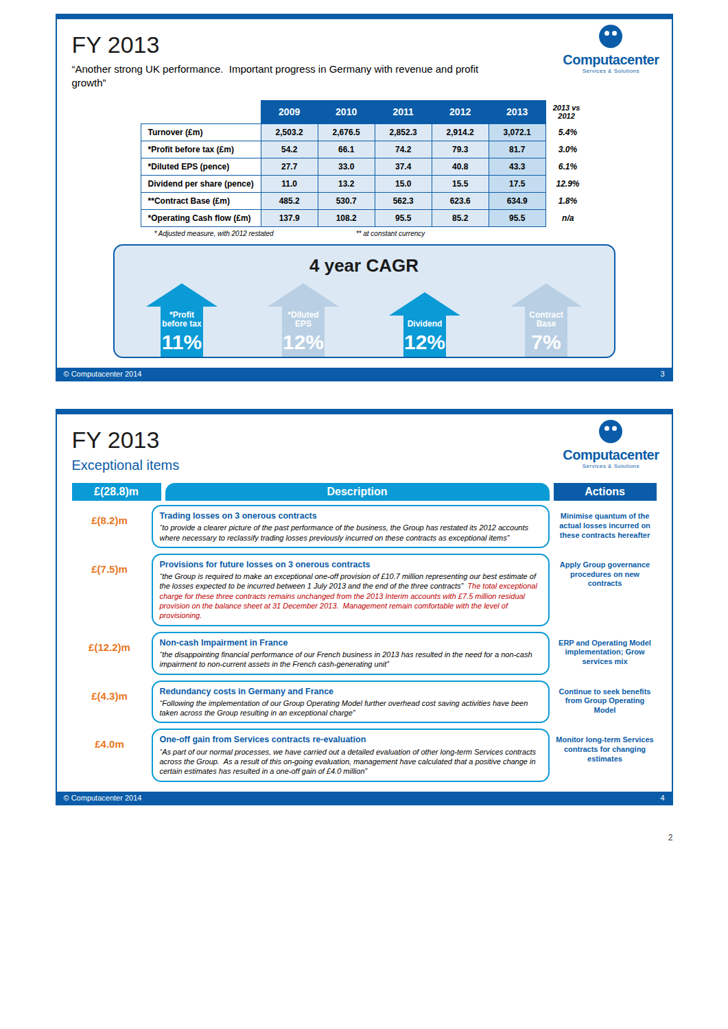Computacenter
Services & Solutions
FY 2013
“Another strong UK performance. Important progress in Germany with revenue and profit growth”
| | 2009 | 2010 | 2011 | 2012 | 2013 | 2013 vs 2012 |
| --- | --- | --- | --- | --- | --- | --- |
| Turnover (£m) | 2,503.2 | 2,676.5 | 2,852.3 | 2,914.2 | 3,072.1 | 5.4% |
| *Profit before tax (£m) | 54.2 | 66.1 | 74.2 | 79.3 | 81.7 | 3.0% |
| *Diluted EPS (pence) | 27.7 | 33.0 | 37.4 | 40.8 | 43.3 | 6.1% |
| Dividend per share (pence) | 11.0 | 13.2 | 15.0 | 15.5 | 17.5 | 12.9% |
| **Contract Base (£m) | 485.2 | 530.7 | 562.3 | 623.6 | 634.9 | 1.8% |
| *Operating Cash flow (£m) | 137.9 | 108.2 | 95.5 | 85.2 | 95.5 | n/a |
* Adjusted measure, with 2012 restated ** at constant currency
4 year CAGR
*Profit
before tax
11%
*Diluted
EPS
12%
Dividend
12%
Contract
Base
7%
© Computacenter 2014 3
Computacenter
Services & Solutions
FY 2013
Exceptional items
£(28.8)m
Description
Actions
£(8.2)m
Trading losses on 3 onerous contracts
“to provide a clearer picture of the past performance of the business, the Group has restated its 2012 accounts where necessary to reclassify trading losses previously incurred on these contracts as exceptional items”
Minimise quantum of the actual losses incurred on these contracts hereafter
£(7.5)m
Provisions for future losses on 3 onerous contracts
“the Group is required to make an exceptional one-off provision of £10.7 million representing our best estimate of the losses expected to be incurred between 1 July 2013 and the end of the three contracts” The total exceptional charge for these three contracts remains unchanged from the 2013 Interim accounts with £7.5 million residual provision on the balance sheet at 31 December 2013. Management remain comfortable with the level of provisioning.
Apply Group governance procedures on new contracts
£(12.2)m
Non-cash Impairment in France
“the disappointing financial performance of our French business in 2013 has resulted in the need for a non-cash impairment to non-current assets in the French cash-generating unit”
ERP and Operating Model implementation; Grow services mix
£(4.3)m
Redundancy costs in Germany and France
“Following the implementation of our Group Operating Model further overhead cost saving activities have been taken across the Group resulting in an exceptional charge”
Continue to seek benefits from Group Operating Model
£4.0m
One-off gain from Services contracts re-evaluation
“As part of our normal processes, we have carried out a detailed evaluation of other long-term Services contracts across the Group. As a result of this on-going evaluation, management have calculated that a positive change in certain estimates has resulted in a one-off gain of £4.0 million”
Monitor long-term Services contracts for changing estimates
© Computacenter 2014 4
2